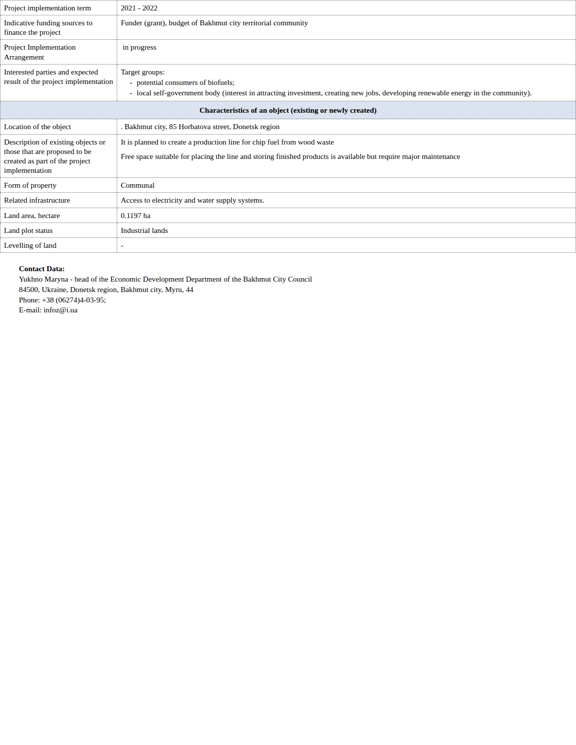| Project implementation term | 2021 - 2022 |
| Indicative funding sources to finance the project | Funder (grant), budget of Bakhmut city territorial community |
| Project Implementation Arrangement | in progress |
| Interested parties and expected result of the project implementation | Target groups: potential consumers of biofuels; local self-government body (interest in attracting investment, creating new jobs, developing renewable energy in the community). |
| Characteristics of an object (existing or newly created) |
| Location of the object | . Bakhmut city, 85 Horbatova street, Donetsk region |
| Description of existing objects or those that are proposed to be created as part of the project implementation | It is planned to create a production line for chip fuel from wood waste Free space suitable for placing the line and storing finished products is available but require major maintenance |
| Form of property | Communal |
| Related infrastructure | Access to electricity and water supply systems. |
| Land area, hectare | 0.1197 ha |
| Land plot status | Industrial lands |
| Levelling of land | - |
Contact Data:
Yukhno Maryna - head of the Economic Development Department of the Bakhmut City Council
84500, Ukraine, Donetsk region, Bakhmut city, Myru, 44
Phone: +38 (06274)4-03-95;
E-mail: infoz@i.ua